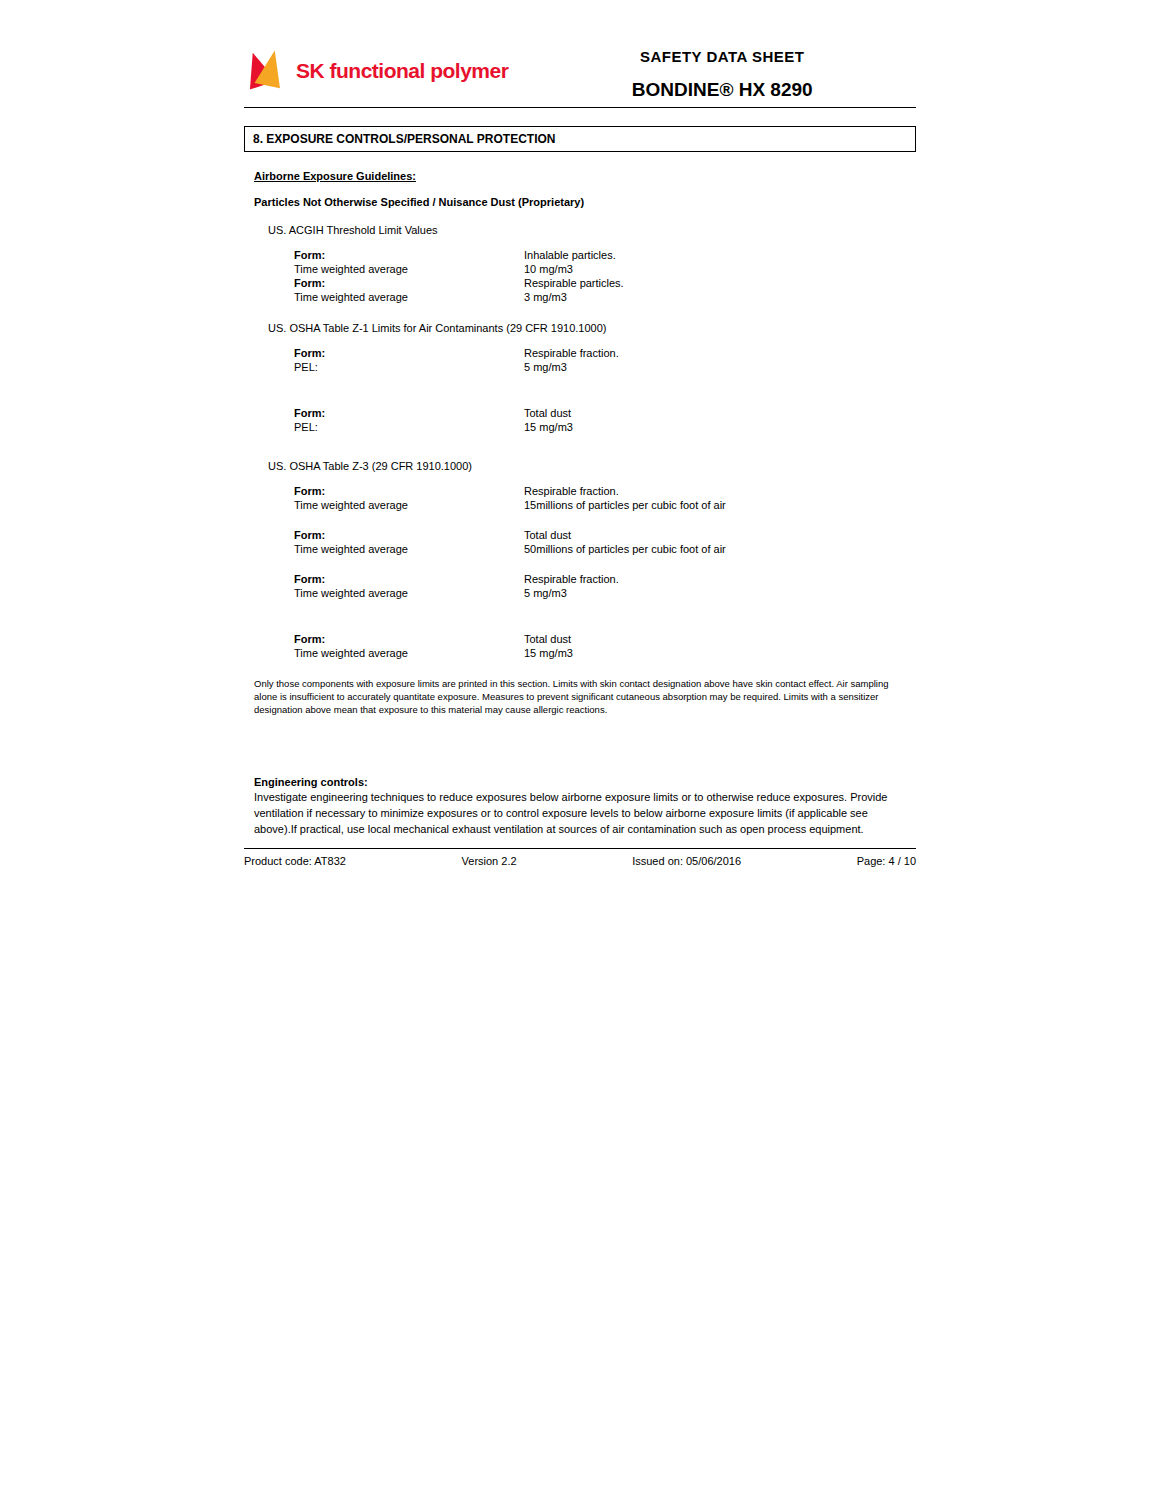SK functional polymer
SAFETY DATA SHEET
BONDINE® HX 8290
8. EXPOSURE CONTROLS/PERSONAL PROTECTION
Airborne Exposure Guidelines:
Particles Not Otherwise Specified / Nuisance Dust (Proprietary)
US. ACGIH Threshold Limit Values
| Form: | Inhalable particles. |
| Time weighted average | 10 mg/m3 |
| Form: | Respirable particles. |
| Time weighted average | 3 mg/m3 |
US. OSHA Table Z-1 Limits for Air Contaminants (29 CFR 1910.1000)
| Form: | Respirable fraction. |
| PEL: | 5 mg/m3 |
| Form: | Total dust |
| PEL: | 15 mg/m3 |
US. OSHA Table Z-3 (29 CFR 1910.1000)
| Form: | Respirable fraction. |
| Time weighted average | 15millions of particles per cubic foot of air |
| Form: | Total dust |
| Time weighted average | 50millions of particles per cubic foot of air |
| Form: | Respirable fraction. |
| Time weighted average | 5 mg/m3 |
| Form: | Total dust |
| Time weighted average | 15 mg/m3 |
Only those components with exposure limits are printed in this section. Limits with skin contact designation above have skin contact effect. Air sampling alone is insufficient to accurately quantitate exposure. Measures to prevent significant cutaneous absorption may be required. Limits with a sensitizer designation above mean that exposure to this material may cause allergic reactions.
Engineering controls:
Investigate engineering techniques to reduce exposures below airborne exposure limits or to otherwise reduce exposures. Provide ventilation if necessary to minimize exposures or to control exposure levels to below airborne exposure limits (if applicable see above).If practical, use local mechanical exhaust ventilation at sources of air contamination such as open process equipment.
Product code: AT832 Version 2.2 Issued on: 05/06/2016 Page: 4 / 10